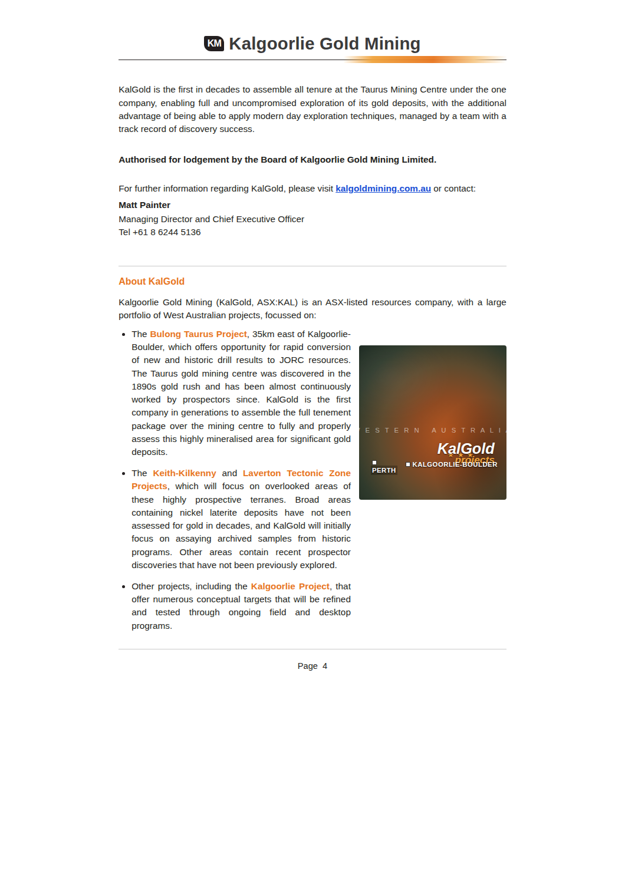KM Kalgoorlie Gold Mining
KalGold is the first in decades to assemble all tenure at the Taurus Mining Centre under the one company, enabling full and uncompromised exploration of its gold deposits, with the additional advantage of being able to apply modern day exploration techniques, managed by a team with a track record of discovery success.
Authorised for lodgement by the Board of Kalgoorlie Gold Mining Limited.
For further information regarding KalGold, please visit kalgoldmining.com.au or contact:
Matt Painter
Managing Director and Chief Executive Officer
Tel +61 8 6244 5136
About KalGold
Kalgoorlie Gold Mining (KalGold, ASX:KAL) is an ASX-listed resources company, with a large portfolio of West Australian projects, focussed on:
The Bulong Taurus Project, 35km east of Kalgoorlie-Boulder, which offers opportunity for rapid conversion of new and historic drill results to JORC resources. The Taurus gold mining centre was discovered in the 1890s gold rush and has been almost continuously worked by prospectors since. KalGold is the first company in generations to assemble the full tenement package over the mining centre to fully and properly assess this highly mineralised area for significant gold deposits.
The Keith-Kilkenny and Laverton Tectonic Zone Projects, which will focus on overlooked areas of these highly prospective terranes. Broad areas containing nickel laterite deposits have not been assessed for gold in decades, and KalGold will initially focus on assaying archived samples from historic programs. Other areas contain recent prospector discoveries that have not been previously explored.
Other projects, including the Kalgoorlie Project, that offer numerous conceptual targets that will be refined and tested through ongoing field and desktop programs.
W E S T E R N A U S T R A L I A ★ ★ ★
KalGold projects
KALGOORLIE-BOULDER PERTH
Page 4